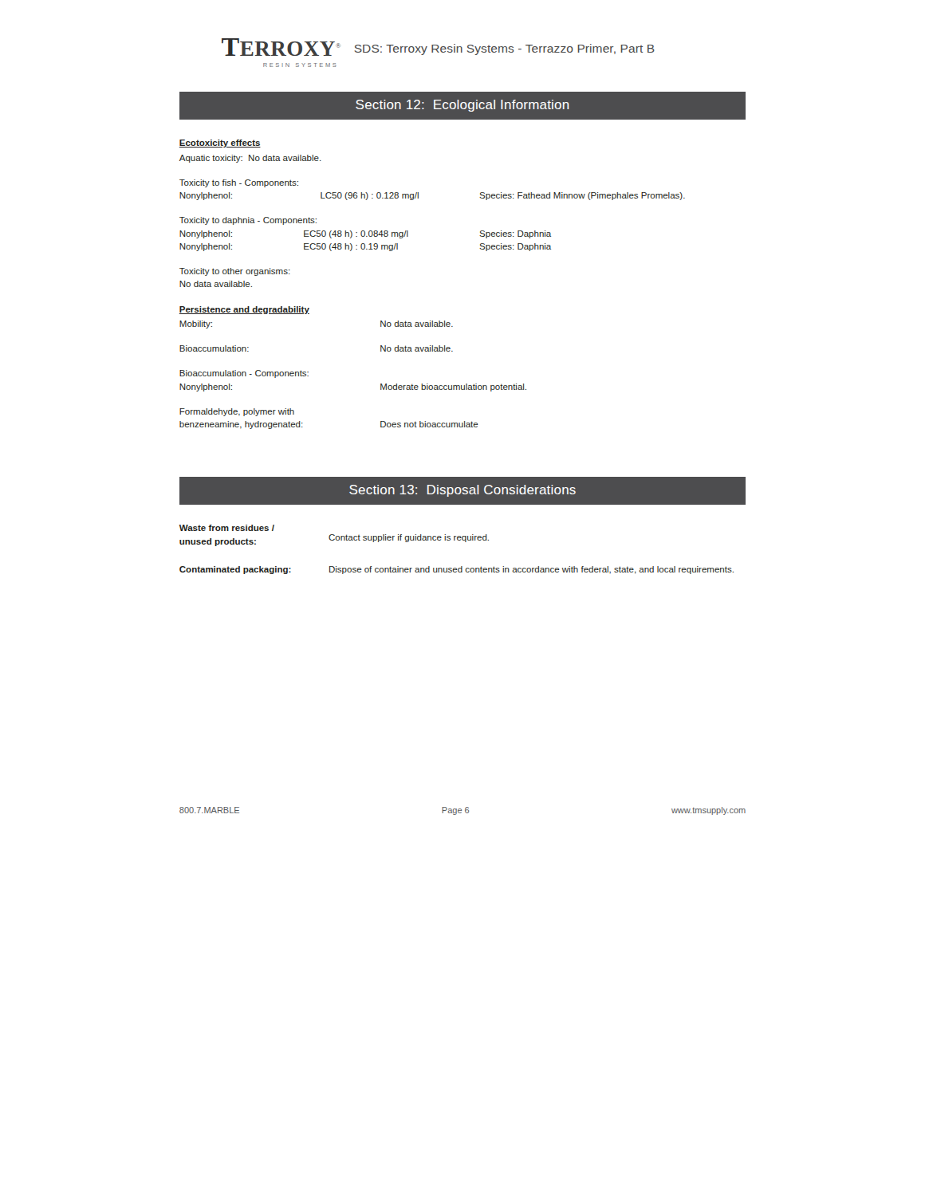TERROXY®
RESIN SYSTEMS
SDS: Terroxy Resin Systems - Terrazzo Primer, Part B
Section 12: Ecological Information
Ecotoxicity effects
Aquatic toxicity: No data available.
Toxicity to fish - Components:
Nonylphenol:
LC50 (96 h) : 0.128 mg/l
Species: Fathead Minnow (Pimephales Promelas).
Toxicity to daphnia - Components:
Nonylphenol:
EC50 (48 h) : 0.0848 mg/l
Species: Daphnia
Nonylphenol:
EC50 (48 h) : 0.19 mg/l
Species: Daphnia
Toxicity to other organisms:
No data available.
Persistence and degradability
Mobility:
No data available.
Bioaccumulation:
No data available.
Bioaccumulation - Components:
Nonylphenol:
Moderate bioaccumulation potential.
Formaldehyde, polymer with
benzeneamine, hydrogenated:
Does not bioaccumulate
Section 13: Disposal Considerations
Waste from residues /
unused products:
Contact supplier if guidance is required.
Contaminated packaging:
Dispose of container and unused contents in accordance with federal, state, and local requirements.
800.7.MARBLE
Page 6
www.tmsupply.com